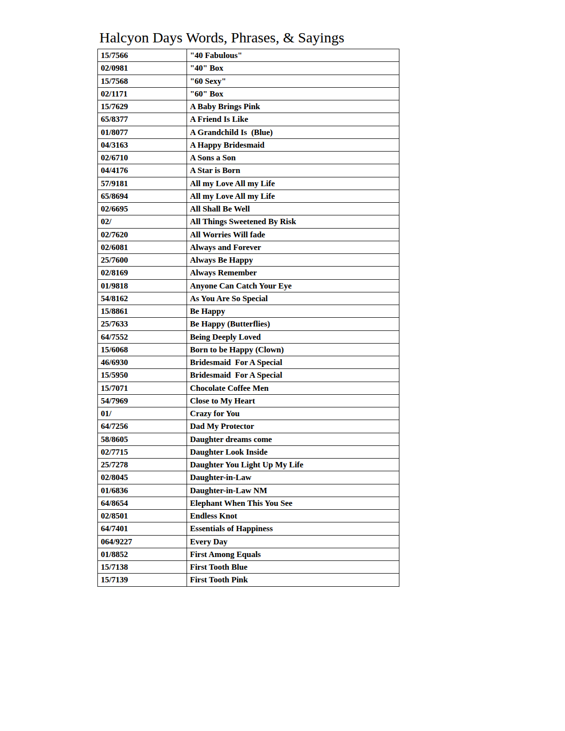Halcyon Days Words, Phrases, & Sayings
| 15/7566 | "40 Fabulous" |
| 02/0981 | "40" Box |
| 15/7568 | "60 Sexy" |
| 02/1171 | "60" Box |
| 15/7629 | A Baby Brings Pink |
| 65/8377 | A Friend Is Like |
| 01/8077 | A Grandchild Is (Blue) |
| 04/3163 | A Happy Bridesmaid |
| 02/6710 | A Sons a Son |
| 04/4176 | A Star is Born |
| 57/9181 | All my Love All my Life |
| 65/8694 | All my Love All my Life |
| 02/6695 | All Shall Be Well |
| 02/ | All Things Sweetened By Risk |
| 02/7620 | All Worries Will fade |
| 02/6081 | Always and Forever |
| 25/7600 | Always Be Happy |
| 02/8169 | Always Remember |
| 01/9818 | Anyone Can Catch Your Eye |
| 54/8162 | As You Are So Special |
| 15/8861 | Be Happy |
| 25/7633 | Be Happy (Butterflies) |
| 64/7552 | Being Deeply Loved |
| 15/6068 | Born to be Happy (Clown) |
| 46/6930 | Bridesmaid For A Special |
| 15/5950 | Bridesmaid For A Special |
| 15/7071 | Chocolate Coffee Men |
| 54/7969 | Close to My Heart |
| 01/ | Crazy for You |
| 64/7256 | Dad My Protector |
| 58/8605 | Daughter dreams come |
| 02/7715 | Daughter Look Inside |
| 25/7278 | Daughter You Light Up My Life |
| 02/8045 | Daughter-in-Law |
| 01/6836 | Daughter-in-Law NM |
| 64/8654 | Elephant When This You See |
| 02/8501 | Endless Knot |
| 64/7401 | Essentials of Happiness |
| 064/9227 | Every Day |
| 01/8852 | First Among Equals |
| 15/7138 | First Tooth Blue |
| 15/7139 | First Tooth Pink |